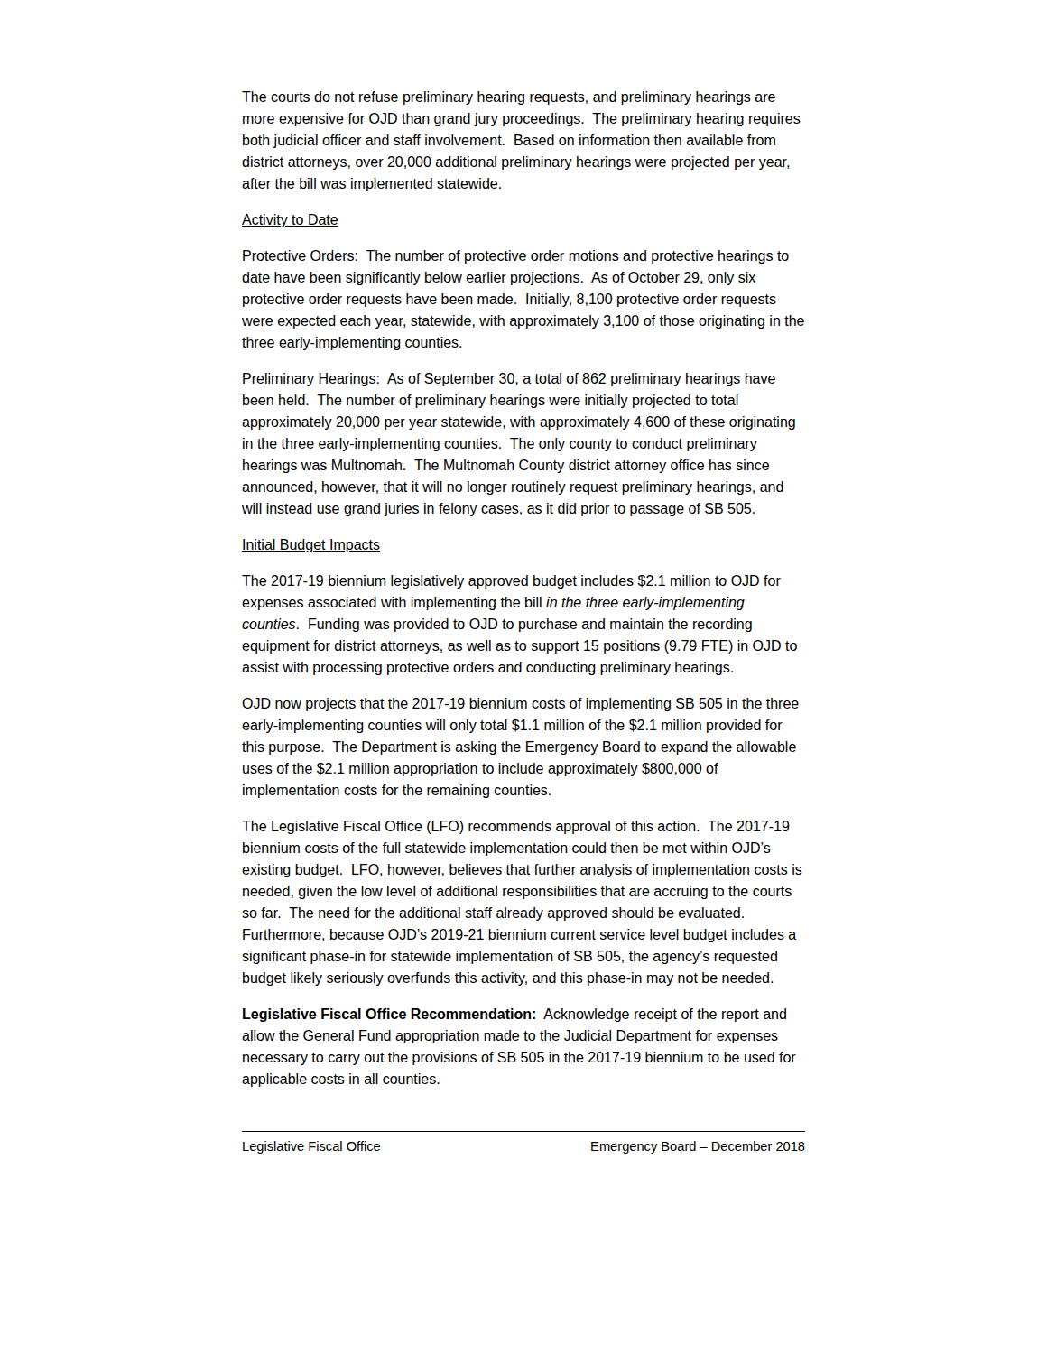The courts do not refuse preliminary hearing requests, and preliminary hearings are more expensive for OJD than grand jury proceedings. The preliminary hearing requires both judicial officer and staff involvement. Based on information then available from district attorneys, over 20,000 additional preliminary hearings were projected per year, after the bill was implemented statewide.
Activity to Date
Protective Orders: The number of protective order motions and protective hearings to date have been significantly below earlier projections. As of October 29, only six protective order requests have been made. Initially, 8,100 protective order requests were expected each year, statewide, with approximately 3,100 of those originating in the three early-implementing counties.
Preliminary Hearings: As of September 30, a total of 862 preliminary hearings have been held. The number of preliminary hearings were initially projected to total approximately 20,000 per year statewide, with approximately 4,600 of these originating in the three early-implementing counties. The only county to conduct preliminary hearings was Multnomah. The Multnomah County district attorney office has since announced, however, that it will no longer routinely request preliminary hearings, and will instead use grand juries in felony cases, as it did prior to passage of SB 505.
Initial Budget Impacts
The 2017-19 biennium legislatively approved budget includes $2.1 million to OJD for expenses associated with implementing the bill in the three early-implementing counties. Funding was provided to OJD to purchase and maintain the recording equipment for district attorneys, as well as to support 15 positions (9.79 FTE) in OJD to assist with processing protective orders and conducting preliminary hearings.
OJD now projects that the 2017-19 biennium costs of implementing SB 505 in the three early-implementing counties will only total $1.1 million of the $2.1 million provided for this purpose. The Department is asking the Emergency Board to expand the allowable uses of the $2.1 million appropriation to include approximately $800,000 of implementation costs for the remaining counties.
The Legislative Fiscal Office (LFO) recommends approval of this action. The 2017-19 biennium costs of the full statewide implementation could then be met within OJD’s existing budget. LFO, however, believes that further analysis of implementation costs is needed, given the low level of additional responsibilities that are accruing to the courts so far. The need for the additional staff already approved should be evaluated. Furthermore, because OJD’s 2019-21 biennium current service level budget includes a significant phase-in for statewide implementation of SB 505, the agency’s requested budget likely seriously overfunds this activity, and this phase-in may not be needed.
Legislative Fiscal Office Recommendation: Acknowledge receipt of the report and allow the General Fund appropriation made to the Judicial Department for expenses necessary to carry out the provisions of SB 505 in the 2017-19 biennium to be used for applicable costs in all counties.
Legislative Fiscal Office Emergency Board – December 2018